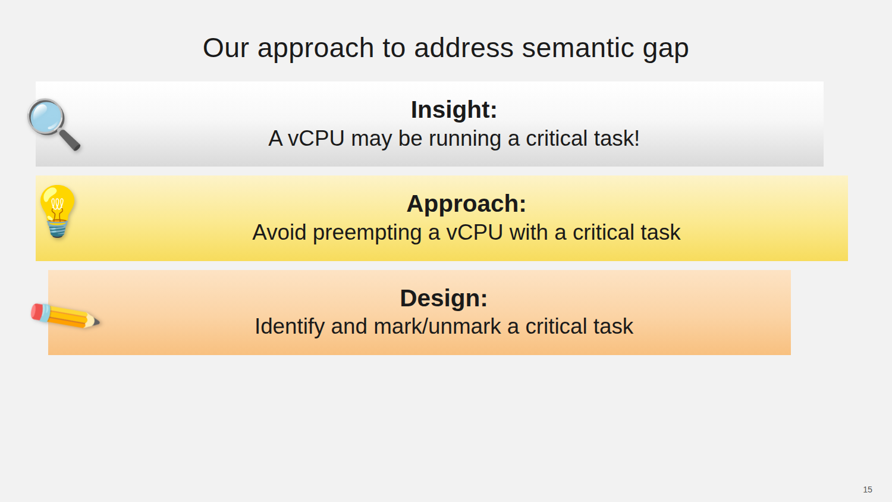Our approach to address semantic gap
🔍 Insight: A vCPU may be running a critical task!
💡 Approach: Avoid preempting a vCPU with a critical task
✏️ Design: Identify and mark/unmark a critical task
15